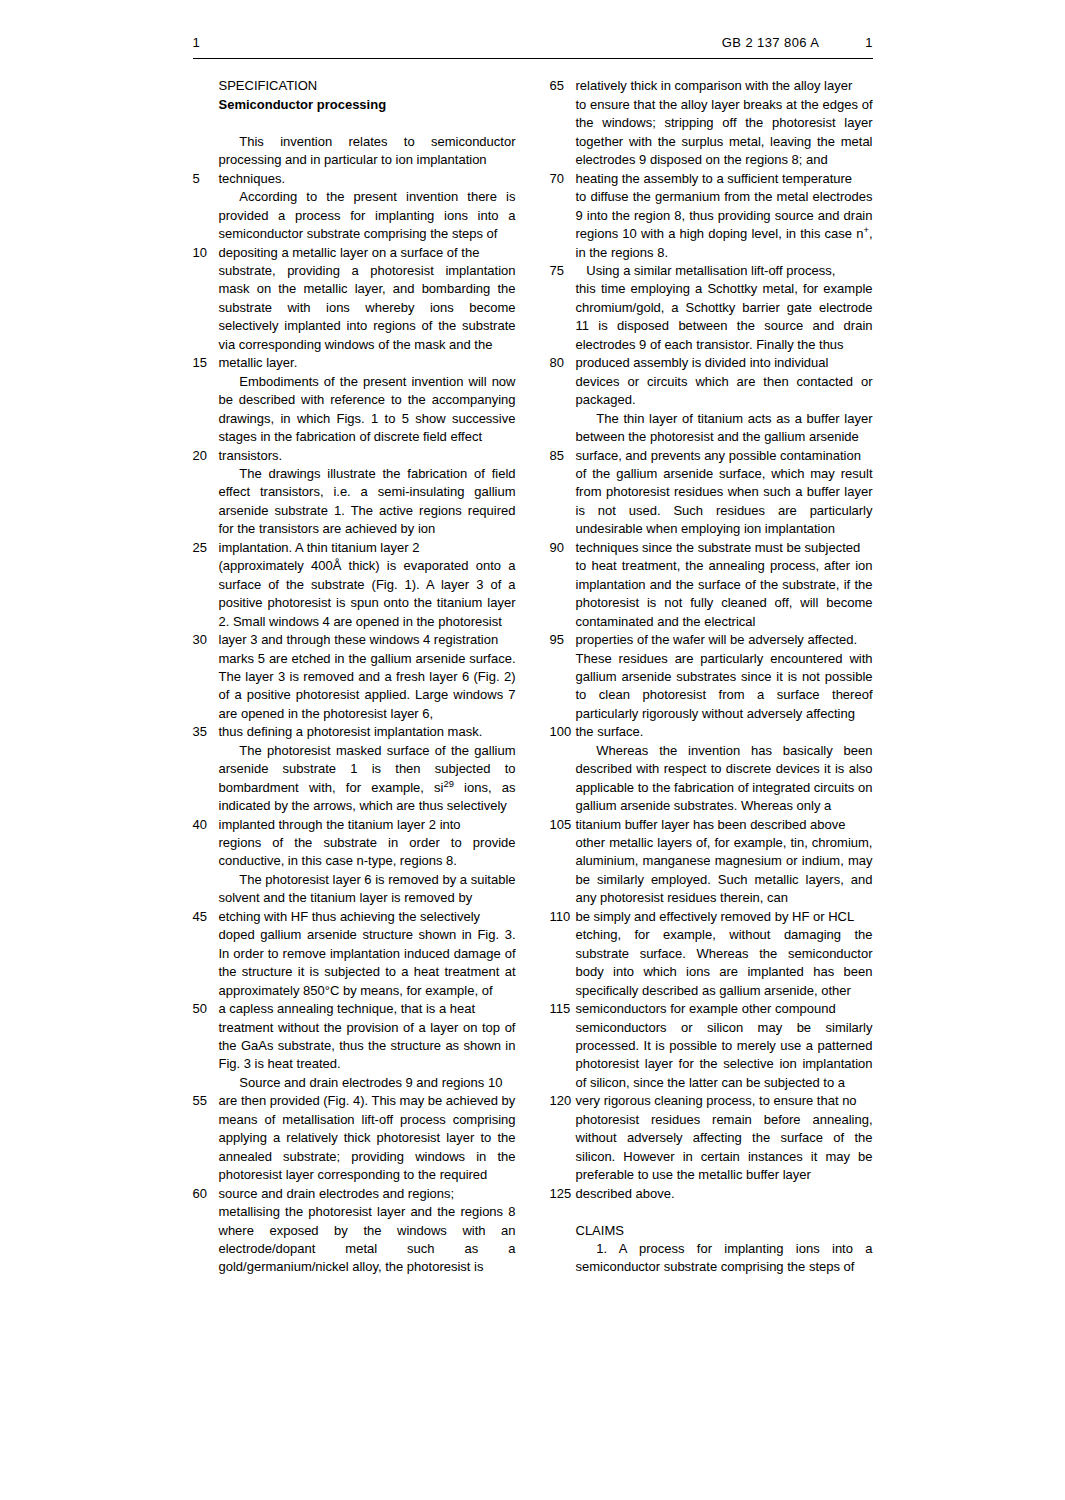1
GB 2 137 806 A 1
SPECIFICATION
Semiconductor processing
This invention relates to semiconductor processing and in particular to ion implantation
5
techniques.
According to the present invention there is provided a process for implanting ions into a semiconductor substrate comprising the steps of
10
depositing a metallic layer on a surface of the
substrate, providing a photoresist implantation mask on the metallic layer, and bombarding the substrate with ions whereby ions become selectively implanted into regions of the substrate via corresponding windows of the mask and the
15
metallic layer.
Embodiments of the present invention will now be described with reference to the accompanying drawings, in which Figs. 1 to 5 show successive stages in the fabrication of discrete field effect
20
transistors.
The drawings illustrate the fabrication of field effect transistors, i.e. a semi-insulating gallium arsenide substrate 1. The active regions required for the transistors are achieved by ion
25
implantation. A thin titanium layer 2
(approximately 400Å thick) is evaporated onto a surface of the substrate (Fig. 1). A layer 3 of a positive photoresist is spun onto the titanium layer 2. Small windows 4 are opened in the photoresist
30
layer 3 and through these windows 4 registration
marks 5 are etched in the gallium arsenide surface. The layer 3 is removed and a fresh layer 6 (Fig. 2) of a positive photoresist applied. Large windows 7 are opened in the photoresist layer 6,
35
thus defining a photoresist implantation mask.
The photoresist masked surface of the gallium arsenide substrate 1 is then subjected to bombardment with, for example, si29 ions, as indicated by the arrows, which are thus selectively
40
implanted through the titanium layer 2 into
regions of the substrate in order to provide conductive, in this case n-type, regions 8.
The photoresist layer 6 is removed by a suitable solvent and the titanium layer is removed by
45
etching with HF thus achieving the selectively
doped gallium arsenide structure shown in Fig. 3. In order to remove implantation induced damage of the structure it is subjected to a heat treatment at approximately 850°C by means, for example, of
50
a capless annealing technique, that is a heat
treatment without the provision of a layer on top of the GaAs substrate, thus the structure as shown in Fig. 3 is heat treated.
Source and drain electrodes 9 and regions 10
55
are then provided (Fig. 4). This may be achieved by
means of metallisation lift-off process comprising applying a relatively thick photoresist layer to the annealed substrate; providing windows in the photoresist layer corresponding to the required
60
source and drain electrodes and regions;
metallising the photoresist layer and the regions 8 where exposed by the windows with an electrode/dopant metal such as a gold/germanium/nickel alloy, the photoresist is
65
relatively thick in comparison with the alloy layer
to ensure that the alloy layer breaks at the edges of the windows; stripping off the photoresist layer together with the surplus metal, leaving the metal electrodes 9 disposed on the regions 8; and
70
heating the assembly to a sufficient temperature
to diffuse the germanium from the metal electrodes 9 into the region 8, thus providing source and drain regions 10 with a high doping level, in this case n+, in the regions 8.
75
Using a similar metallisation lift-off process,
this time employing a Schottky metal, for example chromium/gold, a Schottky barrier gate electrode 11 is disposed between the source and drain electrodes 9 of each transistor. Finally the thus
80
produced assembly is divided into individual
devices or circuits which are then contacted or packaged.
The thin layer of titanium acts as a buffer layer between the photoresist and the gallium arsenide
85
surface, and prevents any possible contamination
of the gallium arsenide surface, which may result from photoresist residues when such a buffer layer is not used. Such residues are particularly undesirable when employing ion implantation
90
techniques since the substrate must be subjected
to heat treatment, the annealing process, after ion implantation and the surface of the substrate, if the photoresist is not fully cleaned off, will become contaminated and the electrical
95
properties of the wafer will be adversely affected.
These residues are particularly encountered with gallium arsenide substrates since it is not possible to clean photoresist from a surface thereof particularly rigorously without adversely affecting
100
the surface.
Whereas the invention has basically been described with respect to discrete devices it is also applicable to the fabrication of integrated circuits on gallium arsenide substrates. Whereas only a
105
titanium buffer layer has been described above
other metallic layers of, for example, tin, chromium, aluminium, manganese magnesium or indium, may be similarly employed. Such metallic layers, and any photoresist residues therein, can
110
be simply and effectively removed by HF or HCL
etching, for example, without damaging the substrate surface. Whereas the semiconductor body into which ions are implanted has been specifically described as gallium arsenide, other
115
semiconductors for example other compound
semiconductors or silicon may be similarly processed. It is possible to merely use a patterned photoresist layer for the selective ion implantation of silicon, since the latter can be subjected to a
120
very rigorous cleaning process, to ensure that no
photoresist residues remain before annealing, without adversely affecting the surface of the silicon. However in certain instances it may be preferable to use the metallic buffer layer
125
described above.
CLAIMS
1. A process for implanting ions into a semiconductor substrate comprising the steps of